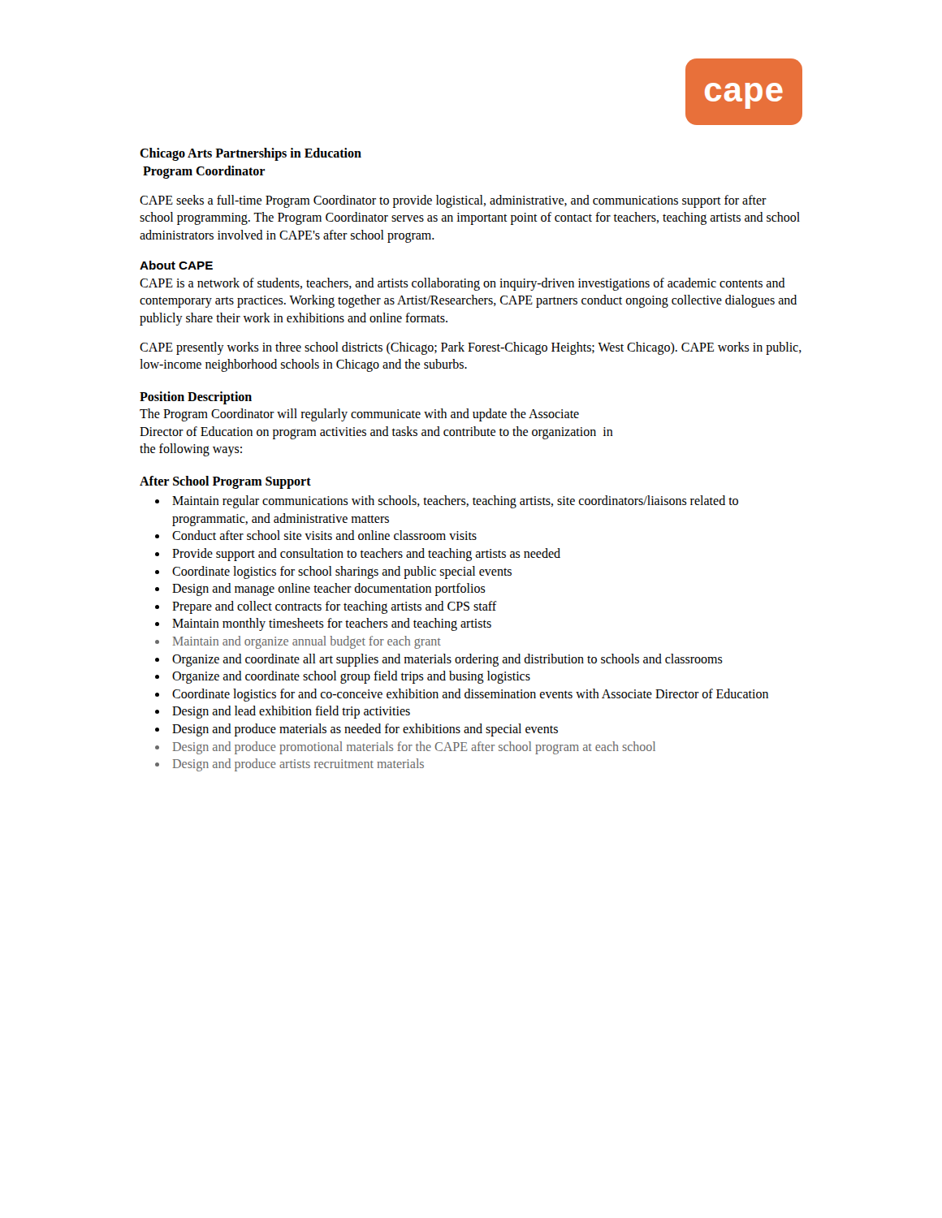cape
Chicago Arts Partnerships in Education
Program Coordinator
CAPE seeks a full-time Program Coordinator to provide logistical, administrative, and communications support for after school programming. The Program Coordinator serves as an important point of contact for teachers, teaching artists and school administrators involved in CAPE's after school program.
About CAPE
CAPE is a network of students, teachers, and artists collaborating on inquiry-driven investigations of academic contents and contemporary arts practices. Working together as Artist/Researchers, CAPE partners conduct ongoing collective dialogues and publicly share their work in exhibitions and online formats.
CAPE presently works in three school districts (Chicago; Park Forest-Chicago Heights; West Chicago). CAPE works in public, low-income neighborhood schools in Chicago and the suburbs.
Position Description
The Program Coordinator will regularly communicate with and update the Associate
Director of Education on program activities and tasks and contribute to the organization in
the following ways:
After School Program Support
Maintain regular communications with schools, teachers, teaching artists, site coordinators/liaisons related to programmatic, and administrative matters
Conduct after school site visits and online classroom visits
Provide support and consultation to teachers and teaching artists as needed
Coordinate logistics for school sharings and public special events
Design and manage online teacher documentation portfolios
Prepare and collect contracts for teaching artists and CPS staff
Maintain monthly timesheets for teachers and teaching artists
Maintain and organize annual budget for each grant
Organize and coordinate all art supplies and materials ordering and distribution to schools and classrooms
Organize and coordinate school group field trips and busing logistics
Coordinate logistics for and co-conceive exhibition and dissemination events with Associate Director of Education
Design and lead exhibition field trip activities
Design and produce materials as needed for exhibitions and special events
Design and produce promotional materials for the CAPE after school program at each school
Design and produce artists recruitment materials